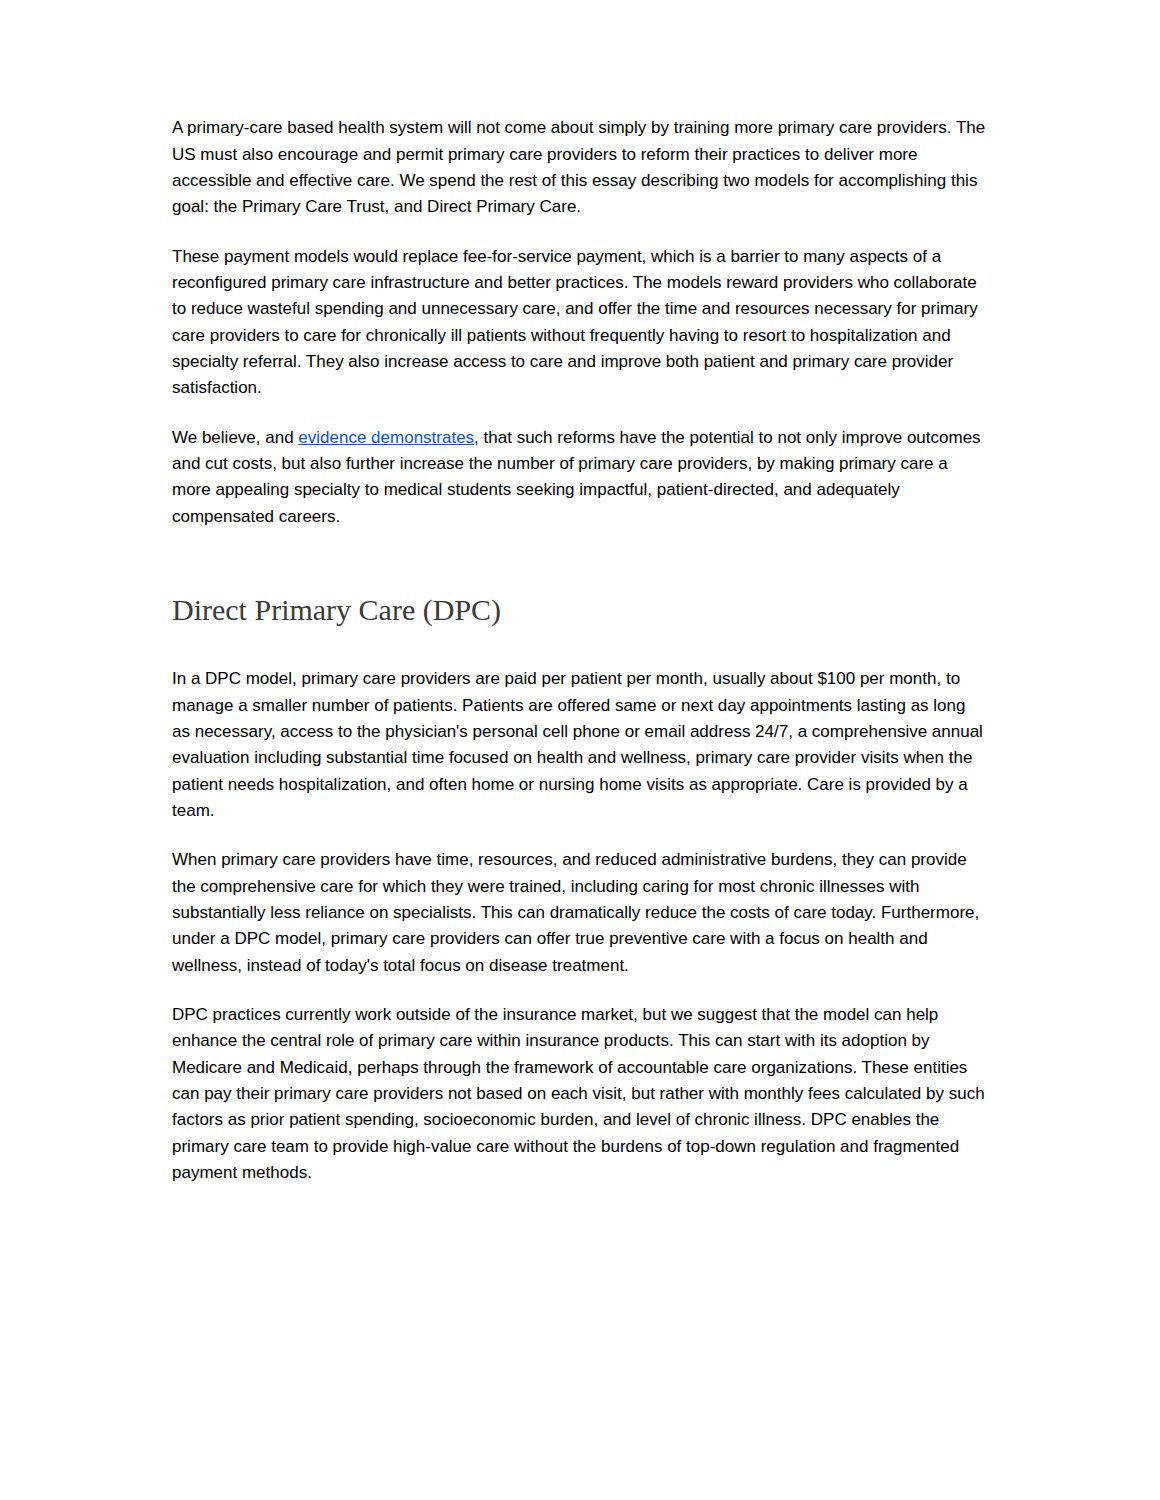A primary-care based health system will not come about simply by training more primary care providers. The US must also encourage and permit primary care providers to reform their practices to deliver more accessible and effective care. We spend the rest of this essay describing two models for accomplishing this goal: the Primary Care Trust, and Direct Primary Care.
These payment models would replace fee-for-service payment, which is a barrier to many aspects of a reconfigured primary care infrastructure and better practices. The models reward providers who collaborate to reduce wasteful spending and unnecessary care, and offer the time and resources necessary for primary care providers to care for chronically ill patients without frequently having to resort to hospitalization and specialty referral. They also increase access to care and improve both patient and primary care provider satisfaction.
We believe, and evidence demonstrates, that such reforms have the potential to not only improve outcomes and cut costs, but also further increase the number of primary care providers, by making primary care a more appealing specialty to medical students seeking impactful, patient-directed, and adequately compensated careers.
Direct Primary Care (DPC)
In a DPC model, primary care providers are paid per patient per month, usually about $100 per month, to manage a smaller number of patients. Patients are offered same or next day appointments lasting as long as necessary, access to the physician's personal cell phone or email address 24/7, a comprehensive annual evaluation including substantial time focused on health and wellness, primary care provider visits when the patient needs hospitalization, and often home or nursing home visits as appropriate. Care is provided by a team.
When primary care providers have time, resources, and reduced administrative burdens, they can provide the comprehensive care for which they were trained, including caring for most chronic illnesses with substantially less reliance on specialists. This can dramatically reduce the costs of care today. Furthermore, under a DPC model, primary care providers can offer true preventive care with a focus on health and wellness, instead of today's total focus on disease treatment.
DPC practices currently work outside of the insurance market, but we suggest that the model can help enhance the central role of primary care within insurance products. This can start with its adoption by Medicare and Medicaid, perhaps through the framework of accountable care organizations. These entities can pay their primary care providers not based on each visit, but rather with monthly fees calculated by such factors as prior patient spending, socioeconomic burden, and level of chronic illness. DPC enables the primary care team to provide high-value care without the burdens of top-down regulation and fragmented payment methods.